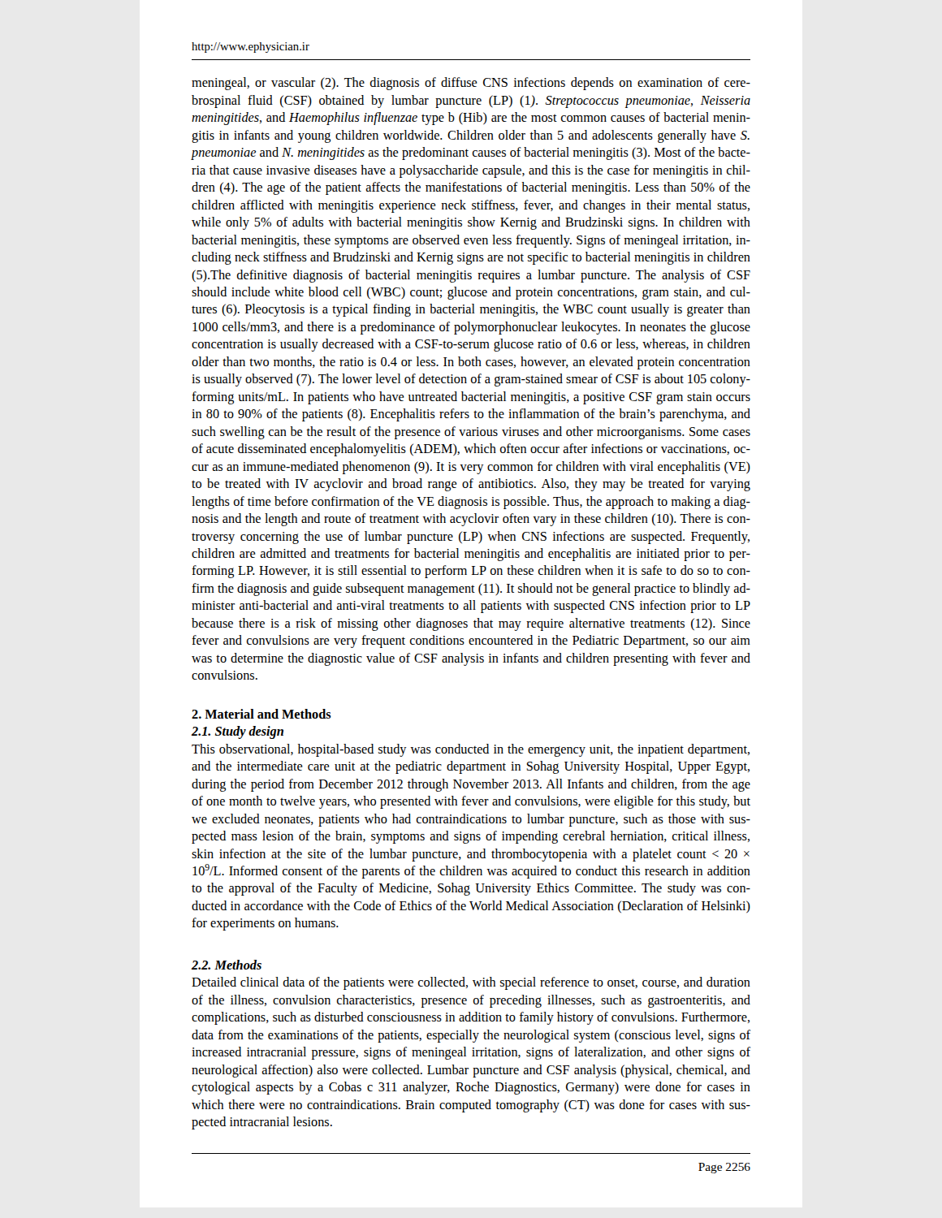http://www.ephysician.ir
meningeal, or vascular (2). The diagnosis of diffuse CNS infections depends on examination of cerebrospinal fluid (CSF) obtained by lumbar puncture (LP) (1). Streptococcus pneumoniae, Neisseria meningitides, and Haemophilus influenzae type b (Hib) are the most common causes of bacterial meningitis in infants and young children worldwide. Children older than 5 and adolescents generally have S. pneumoniae and N. meningitides as the predominant causes of bacterial meningitis (3). Most of the bacteria that cause invasive diseases have a polysaccharide capsule, and this is the case for meningitis in children (4). The age of the patient affects the manifestations of bacterial meningitis. Less than 50% of the children afflicted with meningitis experience neck stiffness, fever, and changes in their mental status, while only 5% of adults with bacterial meningitis show Kernig and Brudzinski signs. In children with bacterial meningitis, these symptoms are observed even less frequently. Signs of meningeal irritation, including neck stiffness and Brudzinski and Kernig signs are not specific to bacterial meningitis in children (5).The definitive diagnosis of bacterial meningitis requires a lumbar puncture. The analysis of CSF should include white blood cell (WBC) count; glucose and protein concentrations, gram stain, and cultures (6). Pleocytosis is a typical finding in bacterial meningitis, the WBC count usually is greater than 1000 cells/mm3, and there is a predominance of polymorphonuclear leukocytes. In neonates the glucose concentration is usually decreased with a CSF-to-serum glucose ratio of 0.6 or less, whereas, in children older than two months, the ratio is 0.4 or less. In both cases, however, an elevated protein concentration is usually observed (7). The lower level of detection of a gram-stained smear of CSF is about 105 colony-forming units/mL. In patients who have untreated bacterial meningitis, a positive CSF gram stain occurs in 80 to 90% of the patients (8). Encephalitis refers to the inflammation of the brain’s parenchyma, and such swelling can be the result of the presence of various viruses and other microorganisms. Some cases of acute disseminated encephalomyelitis (ADEM), which often occur after infections or vaccinations, occur as an immune-mediated phenomenon (9). It is very common for children with viral encephalitis (VE) to be treated with IV acyclovir and broad range of antibiotics. Also, they may be treated for varying lengths of time before confirmation of the VE diagnosis is possible. Thus, the approach to making a diagnosis and the length and route of treatment with acyclovir often vary in these children (10). There is controversy concerning the use of lumbar puncture (LP) when CNS infections are suspected. Frequently, children are admitted and treatments for bacterial meningitis and encephalitis are initiated prior to performing LP. However, it is still essential to perform LP on these children when it is safe to do so to confirm the diagnosis and guide subsequent management (11). It should not be general practice to blindly administer anti-bacterial and anti-viral treatments to all patients with suspected CNS infection prior to LP because there is a risk of missing other diagnoses that may require alternative treatments (12). Since fever and convulsions are very frequent conditions encountered in the Pediatric Department, so our aim was to determine the diagnostic value of CSF analysis in infants and children presenting with fever and convulsions.
2. Material and Methods
2.1. Study design
This observational, hospital-based study was conducted in the emergency unit, the inpatient department, and the intermediate care unit at the pediatric department in Sohag University Hospital, Upper Egypt, during the period from December 2012 through November 2013. All Infants and children, from the age of one month to twelve years, who presented with fever and convulsions, were eligible for this study, but we excluded neonates, patients who had contraindications to lumbar puncture, such as those with suspected mass lesion of the brain, symptoms and signs of impending cerebral herniation, critical illness, skin infection at the site of the lumbar puncture, and thrombocytopenia with a platelet count < 20 × 109/L. Informed consent of the parents of the children was acquired to conduct this research in addition to the approval of the Faculty of Medicine, Sohag University Ethics Committee. The study was conducted in accordance with the Code of Ethics of the World Medical Association (Declaration of Helsinki) for experiments on humans.
2.2. Methods
Detailed clinical data of the patients were collected, with special reference to onset, course, and duration of the illness, convulsion characteristics, presence of preceding illnesses, such as gastroenteritis, and complications, such as disturbed consciousness in addition to family history of convulsions. Furthermore, data from the examinations of the patients, especially the neurological system (conscious level, signs of increased intracranial pressure, signs of meningeal irritation, signs of lateralization, and other signs of neurological affection) also were collected. Lumbar puncture and CSF analysis (physical, chemical, and cytological aspects by a Cobas c 311 analyzer, Roche Diagnostics, Germany) were done for cases in which there were no contraindications. Brain computed tomography (CT) was done for cases with suspected intracranial lesions.
Page 2256